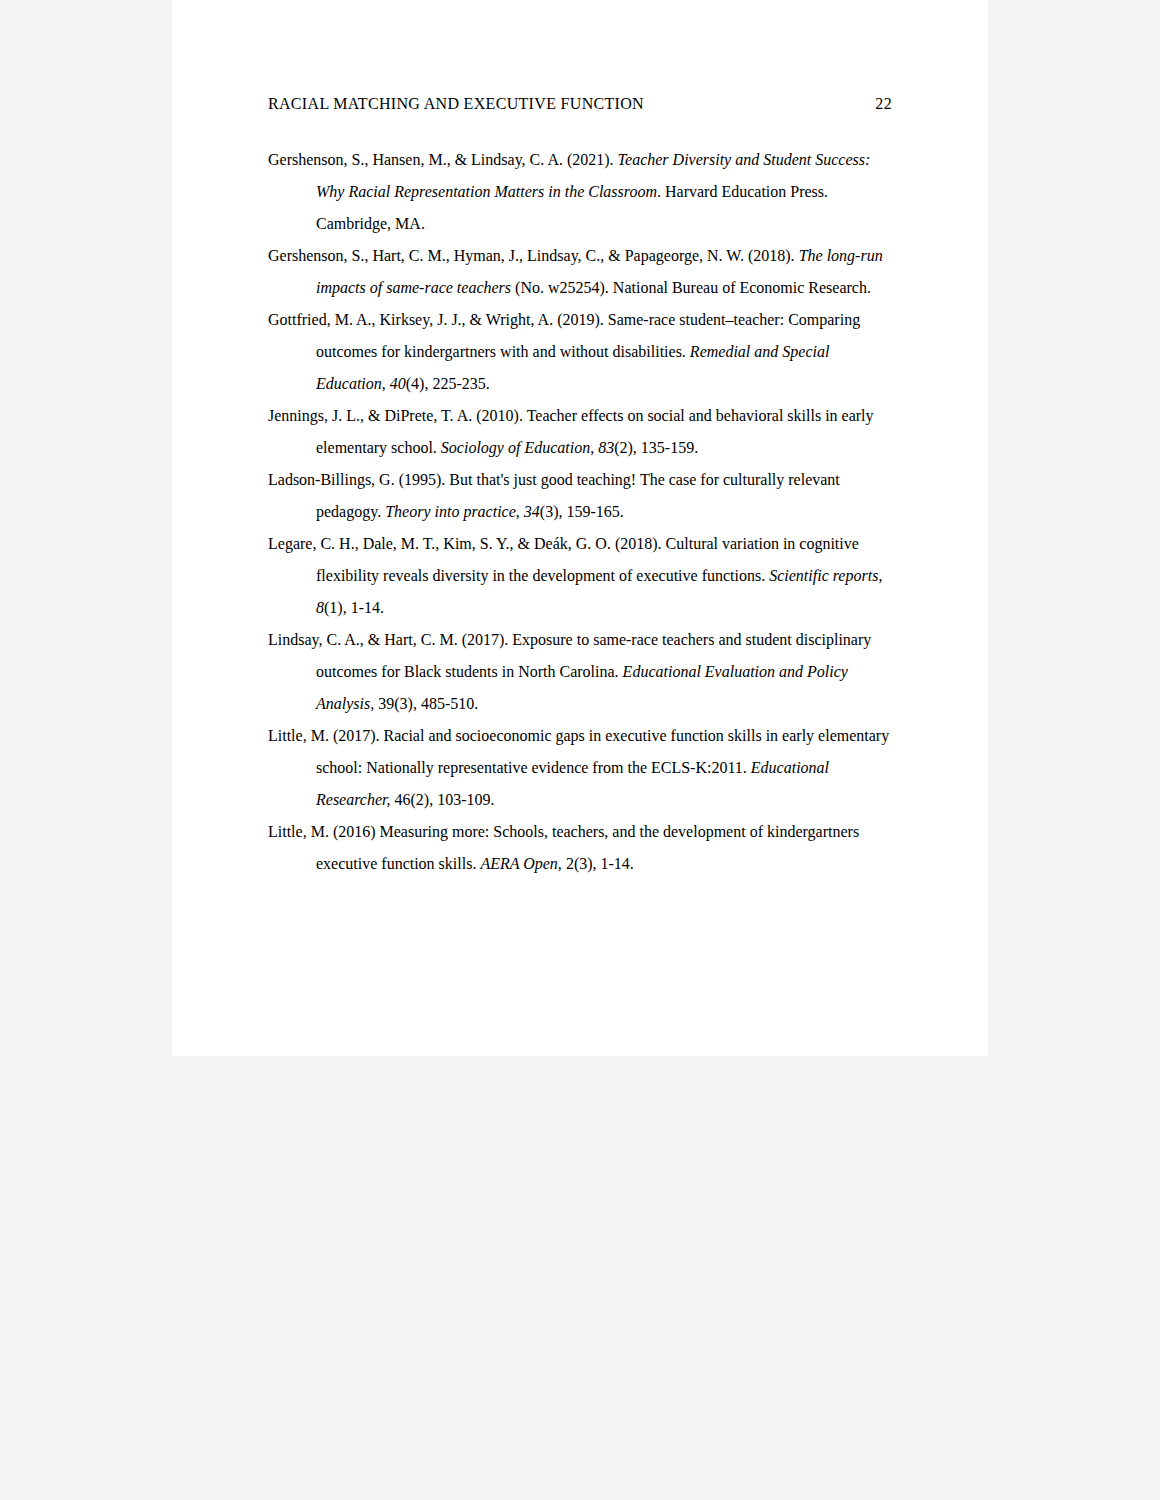Racial Matching and Executive Function 22
Gershenson, S., Hansen, M., & Lindsay, C. A. (2021). Teacher Diversity and Student Success: Why Racial Representation Matters in the Classroom. Harvard Education Press. Cambridge, MA.
Gershenson, S., Hart, C. M., Hyman, J., Lindsay, C., & Papageorge, N. W. (2018). The long-run impacts of same-race teachers (No. w25254). National Bureau of Economic Research.
Gottfried, M. A., Kirksey, J. J., & Wright, A. (2019). Same-race student–teacher: Comparing outcomes for kindergartners with and without disabilities. Remedial and Special Education, 40(4), 225-235.
Jennings, J. L., & DiPrete, T. A. (2010). Teacher effects on social and behavioral skills in early elementary school. Sociology of Education, 83(2), 135-159.
Ladson-Billings, G. (1995). But that's just good teaching! The case for culturally relevant pedagogy. Theory into practice, 34(3), 159-165.
Legare, C. H., Dale, M. T., Kim, S. Y., & Deák, G. O. (2018). Cultural variation in cognitive flexibility reveals diversity in the development of executive functions. Scientific reports, 8(1), 1-14.
Lindsay, C. A., & Hart, C. M. (2017). Exposure to same-race teachers and student disciplinary outcomes for Black students in North Carolina. Educational Evaluation and Policy Analysis, 39(3), 485-510.
Little, M. (2017). Racial and socioeconomic gaps in executive function skills in early elementary school: Nationally representative evidence from the ECLS-K:2011. Educational Researcher, 46(2), 103-109.
Little, M. (2016) Measuring more: Schools, teachers, and the development of kindergartners executive function skills. AERA Open, 2(3), 1-14.